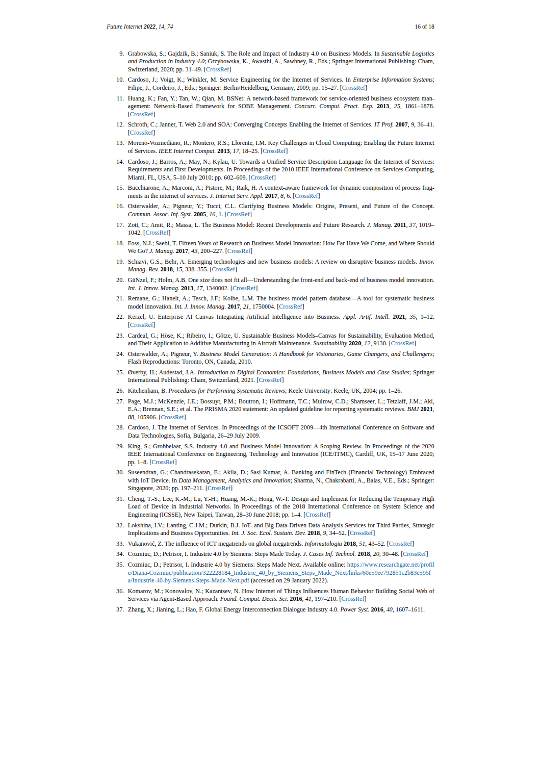Future Internet 2022, 14, 74 16 of 18
Grabowska, S.; Gajdzik, B.; Saniuk, S. The Role and Impact of Industry 4.0 on Business Models. In Sustainable Logistics and Production in Industry 4.0; Grzybowska, K., Awasthi, A., Sawhney, R., Eds.; Springer International Publishing: Cham, Switzerland, 2020; pp. 31–49. [CrossRef]
Cardoso, J.; Voigt, K.; Winkler, M. Service Engineering for the Internet of Services. In Enterprise Information Systems; Filipe, J., Cordeiro, J., Eds.; Springer: Berlin/Heidelberg, Germany, 2009; pp. 15–27. [CrossRef]
Huang, K.; Fan, Y.; Tan, W.; Qian, M. BSNet: A network-based framework for service-oriented business ecosystem management: Network-Based Framework for SOBE Management. Concurr. Comput. Pract. Exp. 2013, 25, 1861–1878. [CrossRef]
Schroth, C.; Janner, T. Web 2.0 and SOA: Converging Concepts Enabling the Internet of Services. IT Prof. 2007, 9, 36–41. [CrossRef]
Moreno-Vozmediano, R.; Montero, R.S.; Llorente, I.M. Key Challenges in Cloud Computing: Enabling the Future Internet of Services. IEEE Internet Comput. 2013, 17, 18–25. [CrossRef]
Cardoso, J.; Barros, A.; May, N.; Kylau, U. Towards a Unified Service Description Language for the Internet of Services: Requirements and First Developments. In Proceedings of the 2010 IEEE International Conference on Services Computing, Miami, FL, USA, 5–10 July 2010; pp. 602–609. [CrossRef]
Bucchiarone, A.; Marconi, A.; Pistore, M.; Raik, H. A context-aware framework for dynamic composition of process fragments in the internet of services. J. Internet Serv. Appl. 2017, 8, 6. [CrossRef]
Osterwalder, A.; Pigneur, Y.; Tucci, C.L. Clarifying Business Models: Origins, Present, and Future of the Concept. Commun. Assoc. Inf. Syst. 2005, 16, 1. [CrossRef]
Zott, C.; Amit, R.; Massa, L. The Business Model: Recent Developments and Future Research. J. Manag. 2011, 37, 1019–1042. [CrossRef]
Foss, N.J.; Saebi, T. Fifteen Years of Research on Business Model Innovation: How Far Have We Come, and Where Should We Go? J. Manag. 2017, 43, 200–227. [CrossRef]
Schiavi, G.S.; Behr, A. Emerging technologies and new business models: A review on disruptive business models. Innov. Manag. Rev. 2018, 15, 338–355. [CrossRef]
GüNzel, F.; Holm, A.B. One size does not fit all—Understanding the front-end and back-end of business model innovation. Int. J. Innov. Manag. 2013, 17, 1340002. [CrossRef]
Remane, G.; Hanelt, A.; Tesch, J.F.; Kolbe, L.M. The business model pattern database—A tool for systematic business model innovation. Int. J. Innov. Manag. 2017, 21, 1750004. [CrossRef]
Kerzel, U. Enterprise AI Canvas Integrating Artificial Intelligence into Business. Appl. Artif. Intell. 2021, 35, 1–12. [CrossRef]
Cardeal, G.; Höse, K.; Ribeiro, I.; Götze, U. Sustainable Business Models–Canvas for Sustainability, Evaluation Method, and Their Application to Additive Manufacturing in Aircraft Maintenance. Sustainability 2020, 12, 9130. [CrossRef]
Osterwalder, A.; Pigneur, Y. Business Model Generation: A Handbook for Visionaries, Game Changers, and Challengers; Flash Reproductions: Toronto, ON, Canada, 2010.
Øverby, H.; Audestad, J.A. Introduction to Digital Economics: Foundations, Business Models and Case Studies; Springer International Publishing: Cham, Switzerland, 2021. [CrossRef]
Kitchenham, B. Procedures for Performing Systematic Reviews; Keele University: Keele, UK, 2004; pp. 1–26.
Page, M.J.; McKenzie, J.E.; Bossuyt, P.M.; Boutron, I.; Hoffmann, T.C.; Mulrow, C.D.; Shamseer, L.; Tetzlaff, J.M.; Akl, E.A.; Brennan, S.E.; et al. The PRISMA 2020 statement: An updated guideline for reporting systematic reviews. BMJ 2021, 88, 105906. [CrossRef]
Cardoso, J. The Internet of Services. In Proceedings of the ICSOFT 2009—4th International Conference on Software and Data Technologies, Sofia, Bulgaria, 26–29 July 2009.
King, S.; Grobbelaar, S.S. Industry 4.0 and Business Model Innovation: A Scoping Review. In Proceedings of the 2020 IEEE International Conference on Engineering, Technology and Innovation (ICE/ITMC), Cardiff, UK, 15–17 June 2020; pp. 1–8. [CrossRef]
Suseendran, G.; Chandrasekaran, E.; Akila, D.; Sasi Kumar, A. Banking and FinTech (Financial Technology) Embraced with IoT Device. In Data Management, Analytics and Innovation; Sharma, N., Chakrabarti, A., Balas, V.E., Eds.; Springer: Singapore, 2020; pp. 197–211. [CrossRef]
Cheng, T.-S.; Lee, K.-M.; Lu, Y.-H.; Huang, M.-K.; Hong, W.-T. Design and Implement for Reducing the Temporary High Load of Device in Industrial Networks. In Proceedings of the 2018 International Conference on System Science and Engineering (ICSSE), New Taipei, Taiwan, 28–30 June 2018; pp. 1–4. [CrossRef]
Lokshina, I.V.; Lanting, C.J.M.; Durkin, B.J. IoT- and Big Data-Driven Data Analysis Services for Third Parties, Strategic Implications and Business Opportunities. Int. J. Soc. Ecol. Sustain. Dev. 2018, 9, 34–52. [CrossRef]
Vukanović, Z. The influence of ICT megatrends on global megatrends. Informatologia 2018, 51, 43–52. [CrossRef]
Cozmiuc, D.; Petrisor, I. Industrie 4.0 by Siemens: Steps Made Today. J. Cases Inf. Technol. 2018, 20, 30–48. [CrossRef]
Cozmiuc, D.; Petrisor, I. Industrie 4.0 by Siemens: Steps Made Next. Available online: https://www.researchgate.net/profile/Diana-Cozmiuc/publication/322228184_Industrie_40_by_Siemens_Steps_Made_Next/links/60e59ee792851c2b83e595fa/Industrie-40-by-Siemens-Steps-Made-Next.pdf (accessed on 29 January 2022).
Komarov, M.; Konovalov, N.; Kazantsev, N. How Internet of Things Influences Human Behavior Building Social Web of Services via Agent-Based Approach. Found. Comput. Decis. Sci. 2016, 41, 197–210. [CrossRef]
Zhang, X.; Jianing, L.; Hao, F. Global Energy Interconnection Dialogue Industry 4.0. Power Syst. 2016, 40, 1607–1611.